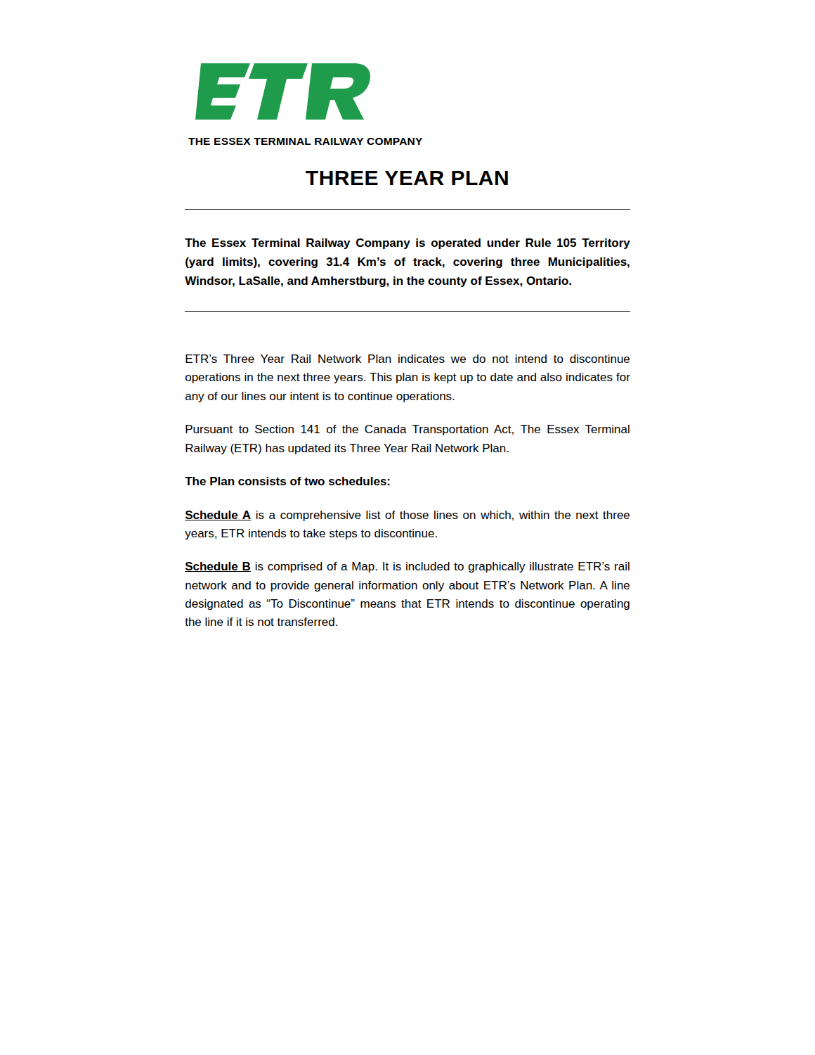THE ESSEX TERMINAL RAILWAY COMPANY
THREE YEAR PLAN
The Essex Terminal Railway Company is operated under Rule 105 Territory (yard limits), covering 31.4 Km’s of track, covering three Municipalities, Windsor, LaSalle, and Amherstburg, in the county of Essex, Ontario.
ETR’s Three Year Rail Network Plan indicates we do not intend to discontinue operations in the next three years. This plan is kept up to date and also indicates for any of our lines our intent is to continue operations.
Pursuant to Section 141 of the Canada Transportation Act, The Essex Terminal Railway (ETR) has updated its Three Year Rail Network Plan.
The Plan consists of two schedules:
Schedule A is a comprehensive list of those lines on which, within the next three years, ETR intends to take steps to discontinue.
Schedule B is comprised of a Map. It is included to graphically illustrate ETR’s rail network and to provide general information only about ETR’s Network Plan. A line designated as “To Discontinue” means that ETR intends to discontinue operating the line if it is not transferred.